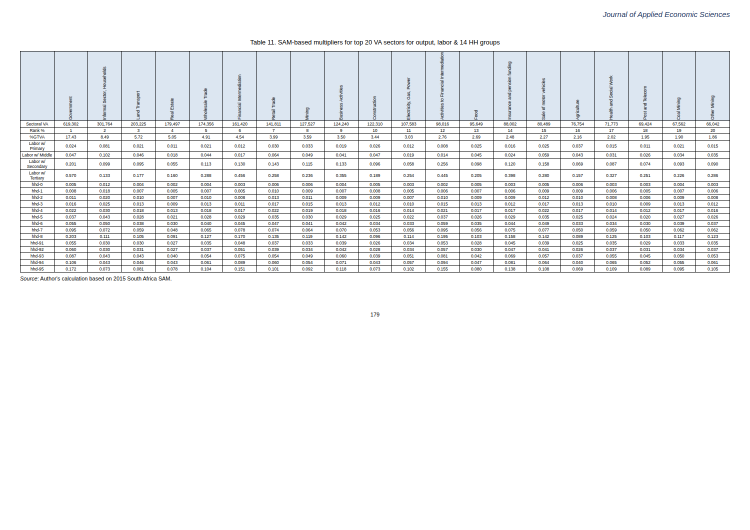Journal of Applied Economic Sciences
Table 11. SAM-based multipliers for top 20 VA sectors for output, labor & 14 HH groups
| | Government | Informal Sector, Households | Land Transport | Real Estate | Wholesale Trade | Financial Intermediation | Retail Trade | Mining | Business Activities | Construction | Electricity, Gas, Power | Activities to Financial Intermediation | Food | Insurance and pension funding | Sale of motor vehicles | Agriculture | Health and Social Work | Post and Telecom | Coal Mining | Other Mining |
| --- | --- | --- | --- | --- | --- | --- | --- | --- | --- | --- | --- | --- | --- | --- | --- | --- | --- | --- | --- | --- |
| Sectoral VA | 619,302 | 301,764 | 203,225 | 179,497 | 174,356 | 161,420 | 141,811 | 127,527 | 124,240 | 122,310 | 107,583 | 98,016 | 95,649 | 88,002 | 80,489 | 76,754 | 71,773 | 69,424 | 67,562 | 66,042 |
| Rank % | 1 | 2 | 3 | 4 | 5 | 6 | 7 | 8 | 9 | 10 | 11 | 12 | 13 | 14 | 15 | 16 | 17 | 18 | 19 | 20 |
| %GTVA | 17.43 | 8.49 | 5.72 | 5.05 | 4.91 | 4.54 | 3.99 | 3.59 | 3.50 | 3.44 | 3.03 | 2.76 | 2.69 | 2.48 | 2.27 | 2.16 | 2.02 | 1.95 | 1.90 | 1.86 |
| Labor w/ Primary | 0.024 | 0.081 | 0.021 | 0.011 | 0.021 | 0.012 | 0.030 | 0.033 | 0.019 | 0.026 | 0.012 | 0.008 | 0.025 | 0.016 | 0.025 | 0.037 | 0.015 | 0.011 | 0.021 | 0.015 |
| Labor w/ Middle | 0.047 | 0.102 | 0.046 | 0.018 | 0.044 | 0.017 | 0.064 | 0.049 | 0.041 | 0.047 | 0.019 | 0.014 | 0.045 | 0.024 | 0.059 | 0.043 | 0.031 | 0.026 | 0.034 | 0.035 |
| Labor w/ Secondary | 0.201 | 0.099 | 0.095 | 0.055 | 0.113 | 0.130 | 0.143 | 0.115 | 0.133 | 0.096 | 0.058 | 0.256 | 0.098 | 0.120 | 0.158 | 0.069 | 0.087 | 0.074 | 0.093 | 0.090 |
| Labor w/ Tertiary | 0.570 | 0.133 | 0.177 | 0.160 | 0.288 | 0.456 | 0.258 | 0.236 | 0.355 | 0.189 | 0.254 | 0.445 | 0.205 | 0.398 | 0.280 | 0.157 | 0.327 | 0.251 | 0.226 | 0.286 |
| hhd-0 | 0.005 | 0.012 | 0.004 | 0.002 | 0.004 | 0.003 | 0.006 | 0.006 | 0.004 | 0.005 | 0.003 | 0.002 | 0.005 | 0.003 | 0.005 | 0.006 | 0.003 | 0.003 | 0.004 | 0.003 |
| hhd-1 | 0.008 | 0.018 | 0.007 | 0.005 | 0.007 | 0.005 | 0.010 | 0.009 | 0.007 | 0.008 | 0.005 | 0.006 | 0.007 | 0.006 | 0.009 | 0.009 | 0.006 | 0.005 | 0.007 | 0.006 |
| hhd-2 | 0.011 | 0.020 | 0.010 | 0.007 | 0.010 | 0.008 | 0.013 | 0.011 | 0.009 | 0.009 | 0.007 | 0.010 | 0.009 | 0.009 | 0.012 | 0.010 | 0.008 | 0.006 | 0.009 | 0.008 |
| hhd-3 | 0.016 | 0.025 | 0.013 | 0.009 | 0.013 | 0.011 | 0.017 | 0.015 | 0.013 | 0.012 | 0.010 | 0.015 | 0.013 | 0.012 | 0.017 | 0.013 | 0.010 | 0.009 | 0.013 | 0.012 |
| hhd-4 | 0.022 | 0.030 | 0.018 | 0.013 | 0.018 | 0.017 | 0.022 | 0.019 | 0.018 | 0.016 | 0.014 | 0.021 | 0.017 | 0.017 | 0.022 | 0.017 | 0.014 | 0.012 | 0.017 | 0.016 |
| hhd-5 | 0.037 | 0.043 | 0.028 | 0.021 | 0.028 | 0.029 | 0.035 | 0.030 | 0.029 | 0.025 | 0.022 | 0.037 | 0.026 | 0.029 | 0.035 | 0.025 | 0.024 | 0.020 | 0.027 | 0.026 |
| hhd-6 | 0.055 | 0.050 | 0.038 | 0.030 | 0.040 | 0.045 | 0.047 | 0.041 | 0.042 | 0.034 | 0.033 | 0.059 | 0.035 | 0.044 | 0.049 | 0.033 | 0.034 | 0.030 | 0.039 | 0.037 |
| hhd-7 | 0.095 | 0.072 | 0.059 | 0.048 | 0.065 | 0.078 | 0.074 | 0.064 | 0.070 | 0.053 | 0.056 | 0.095 | 0.056 | 0.075 | 0.077 | 0.050 | 0.059 | 0.050 | 0.062 | 0.062 |
| hhd-8 | 0.203 | 0.111 | 0.105 | 0.091 | 0.127 | 0.170 | 0.135 | 0.119 | 0.142 | 0.096 | 0.114 | 0.195 | 0.103 | 0.158 | 0.142 | 0.089 | 0.125 | 0.103 | 0.117 | 0.123 |
| hhd-91 | 0.055 | 0.030 | 0.030 | 0.027 | 0.035 | 0.048 | 0.037 | 0.033 | 0.039 | 0.026 | 0.034 | 0.053 | 0.028 | 0.045 | 0.039 | 0.025 | 0.035 | 0.029 | 0.033 | 0.035 |
| hhd-92 | 0.060 | 0.030 | 0.031 | 0.027 | 0.037 | 0.051 | 0.039 | 0.034 | 0.042 | 0.028 | 0.034 | 0.057 | 0.030 | 0.047 | 0.041 | 0.026 | 0.037 | 0.031 | 0.034 | 0.037 |
| hhd-93 | 0.087 | 0.043 | 0.043 | 0.040 | 0.054 | 0.075 | 0.054 | 0.049 | 0.060 | 0.039 | 0.051 | 0.081 | 0.042 | 0.069 | 0.057 | 0.037 | 0.055 | 0.045 | 0.050 | 0.053 |
| hhd-94 | 0.106 | 0.043 | 0.046 | 0.043 | 0.061 | 0.089 | 0.060 | 0.054 | 0.071 | 0.043 | 0.057 | 0.094 | 0.047 | 0.081 | 0.064 | 0.040 | 0.065 | 0.052 | 0.055 | 0.061 |
| hhd-95 | 0.172 | 0.073 | 0.081 | 0.078 | 0.104 | 0.151 | 0.101 | 0.092 | 0.118 | 0.073 | 0.102 | 0.155 | 0.080 | 0.138 | 0.108 | 0.069 | 0.109 | 0.089 | 0.095 | 0.105 |
Source: Author's calculation based on 2015 South Africa SAM.
179